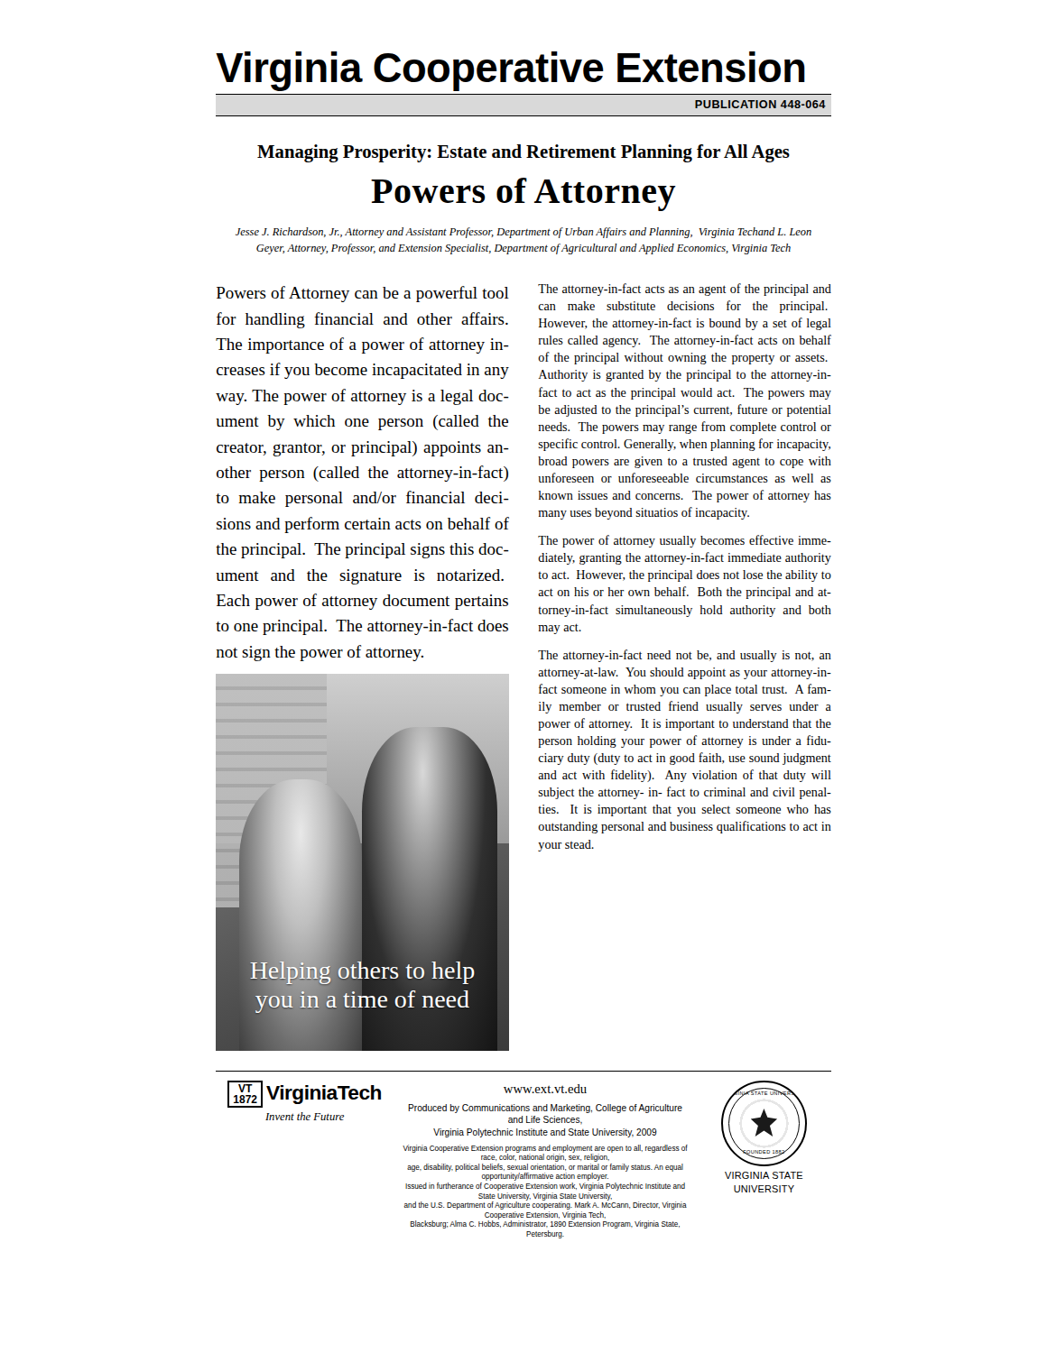Virginia Cooperative Extension
PUBLICATION 448-064
Managing Prosperity: Estate and Retirement Planning for All Ages
Powers of Attorney
Jesse J. Richardson, Jr., Attorney and Assistant Professor, Department of Urban Affairs and Planning, Virginia Techand L. Leon Geyer, Attorney, Professor, and Extension Specialist, Department of Agricultural and Applied Economics, Virginia Tech
Powers of Attorney can be a powerful tool for handling financial and other affairs. The importance of a power of attorney increases if you become incapacitated in any way. The power of attorney is a legal document by which one person (called the creator, grantor, or principal) appoints another person (called the attorney-in-fact) to make personal and/or financial decisions and perform certain acts on behalf of the principal. The principal signs this document and the signature is notarized. Each power of attorney document pertains to one principal. The attorney-in-fact does not sign the power of attorney.
Helping others to help
you in a time of need
The attorney-in-fact acts as an agent of the principal and can make substitute decisions for the principal. However, the attorney-in-fact is bound by a set of legal rules called agency. The attorney-in-fact acts on behalf of the principal without owning the property or assets. Authority is granted by the principal to the attorney-in-fact to act as the principal would act. The powers may be adjusted to the principal’s current, future or potential needs. The powers may range from complete control or specific control. Generally, when planning for incapacity, broad powers are given to a trusted agent to cope with unforeseen or unforeseeable circumstances as well as known issues and concerns. The power of attorney has many uses beyond situatios of incapacity.
The power of attorney usually becomes effective immediately, granting the attorney-in-fact immediate authority to act. However, the principal does not lose the ability to act on his or her own behalf. Both the principal and attorney-in-fact simultaneously hold authority and both may act.
The attorney-in-fact need not be, and usually is not, an attorney-at-law. You should appoint as your attorney-in-fact someone in whom you can place total trust. A family member or trusted friend usually serves under a power of attorney. It is important to understand that the person holding your power of attorney is under a fiduciary duty (duty to act in good faith, use sound judgment and act with fidelity). Any violation of that duty will subject the attorney- in- fact to criminal and civil penalties. It is important that you select someone who has outstanding personal and business qualifications to act in your stead.
VT
1872 VirginiaTech
Invent the Future
www.ext.vt.edu
Produced by Communications and Marketing, College of Agriculture and Life Sciences,
Virginia Polytechnic Institute and State University, 2009
Virginia Cooperative Extension programs and employment are open to all, regardless of race, color, national origin, sex, religion,
age, disability, political beliefs, sexual orientation, or marital or family status. An equal opportunity/affirmative action employer.
Issued in furtherance of Cooperative Extension work, Virginia Polytechnic Institute and State University, Virginia State University,
and the U.S. Department of Agriculture cooperating. Mark A. McCann, Director, Virginia Cooperative Extension, Virginia Tech,
Blacksburg; Alma C. Hobbs, Administrator, 1890 Extension Program, Virginia State, Petersburg.
VIRGINIA STATE UNIVERSITY
FOUNDED 1882
VIRGINIA STATE UNIVERSITY